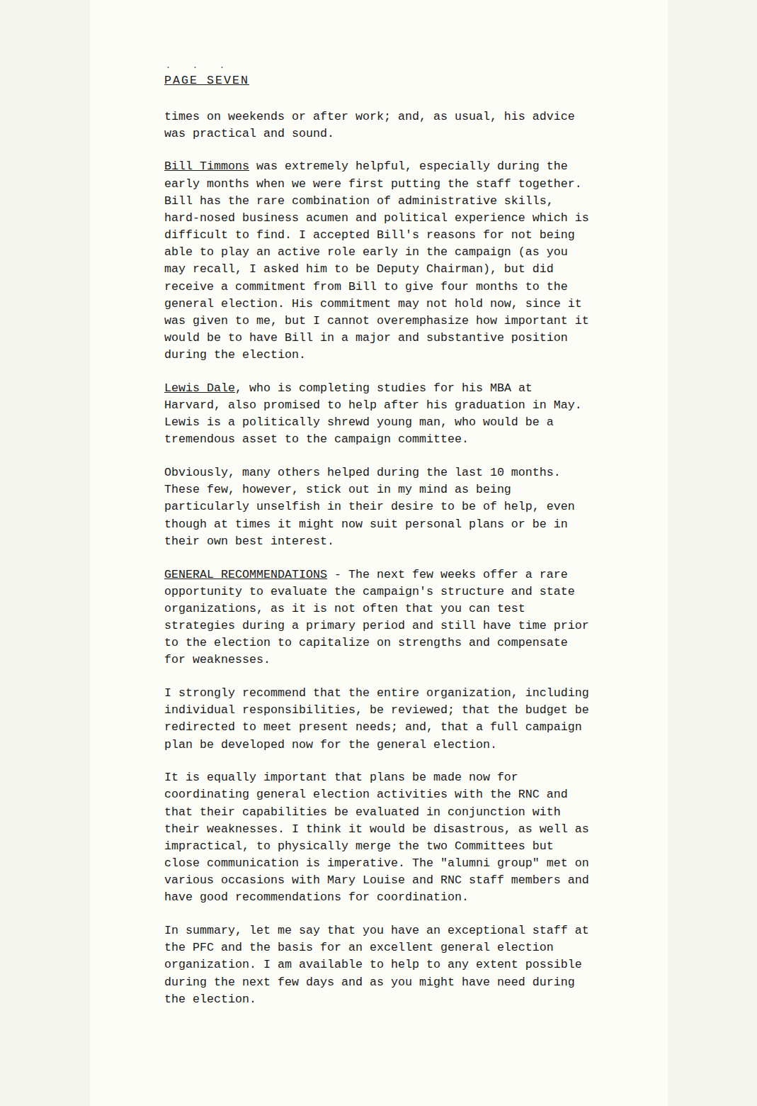· · ·
PAGE SEVEN
times on weekends or after work; and, as usual, his advice was practical and sound.
Bill Timmons was extremely helpful, especially during the early months when we were first putting the staff together. Bill has the rare combination of administrative skills, hard-nosed business acumen and political experience which is difficult to find. I accepted Bill's reasons for not being able to play an active role early in the campaign (as you may recall, I asked him to be Deputy Chairman), but did receive a commitment from Bill to give four months to the general election. His commitment may not hold now, since it was given to me, but I cannot overemphasize how important it would be to have Bill in a major and substantive position during the election.
Lewis Dale, who is completing studies for his MBA at Harvard, also promised to help after his graduation in May. Lewis is a politically shrewd young man, who would be a tremendous asset to the campaign committee.
Obviously, many others helped during the last 10 months. These few, however, stick out in my mind as being particularly unselfish in their desire to be of help, even though at times it might now suit personal plans or be in their own best interest.
GENERAL RECOMMENDATIONS - The next few weeks offer a rare opportunity to evaluate the campaign's structure and state organizations, as it is not often that you can test strategies during a primary period and still have time prior to the election to capitalize on strengths and compensate for weaknesses.
I strongly recommend that the entire organization, including individual responsibilities, be reviewed; that the budget be redirected to meet present needs; and, that a full campaign plan be developed now for the general election.
It is equally important that plans be made now for coordinating general election activities with the RNC and that their capabilities be evaluated in conjunction with their weaknesses. I think it would be disastrous, as well as impractical, to physically merge the two Committees but close communication is imperative. The "alumni group" met on various occasions with Mary Louise and RNC staff members and have good recommendations for coordination.
In summary, let me say that you have an exceptional staff at the PFC and the basis for an excellent general election organization. I am available to help to any extent possible during the next few days and as you might have need during the election.